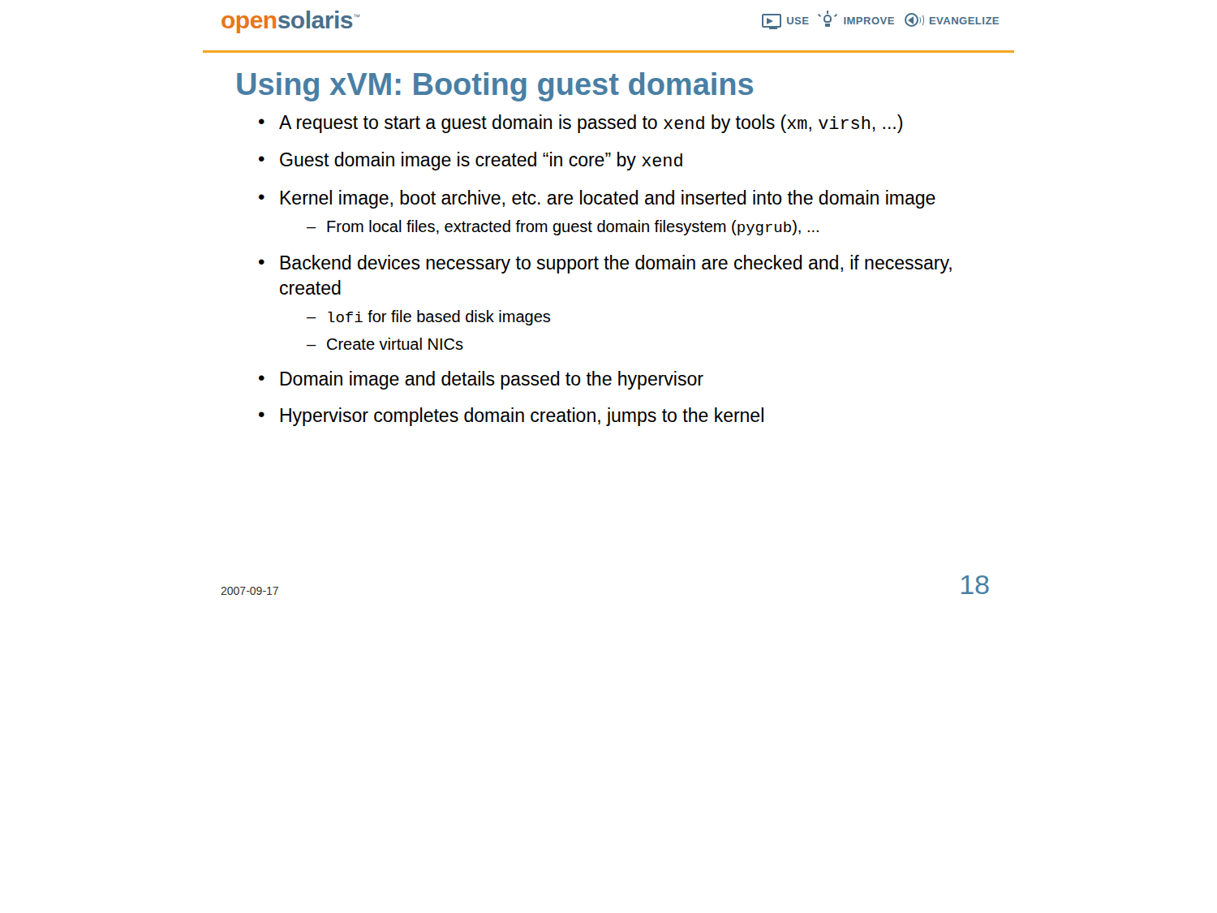open solaris™
USE IMPROVE EVANGELIZE
Using xVM: Booting guest domains
A request to start a guest domain is passed to xend by tools (xm, virsh, ...)
Guest domain image is created “in core” by xend
Kernel image, boot archive, etc. are located and inserted into the domain image
From local files, extracted from guest domain filesystem (pygrub), ...
Backend devices necessary to support the domain are checked and, if necessary, created
lofi for file based disk images
Create virtual NICs
Domain image and details passed to the hypervisor
Hypervisor completes domain creation, jumps to the kernel
2007-09-17
18